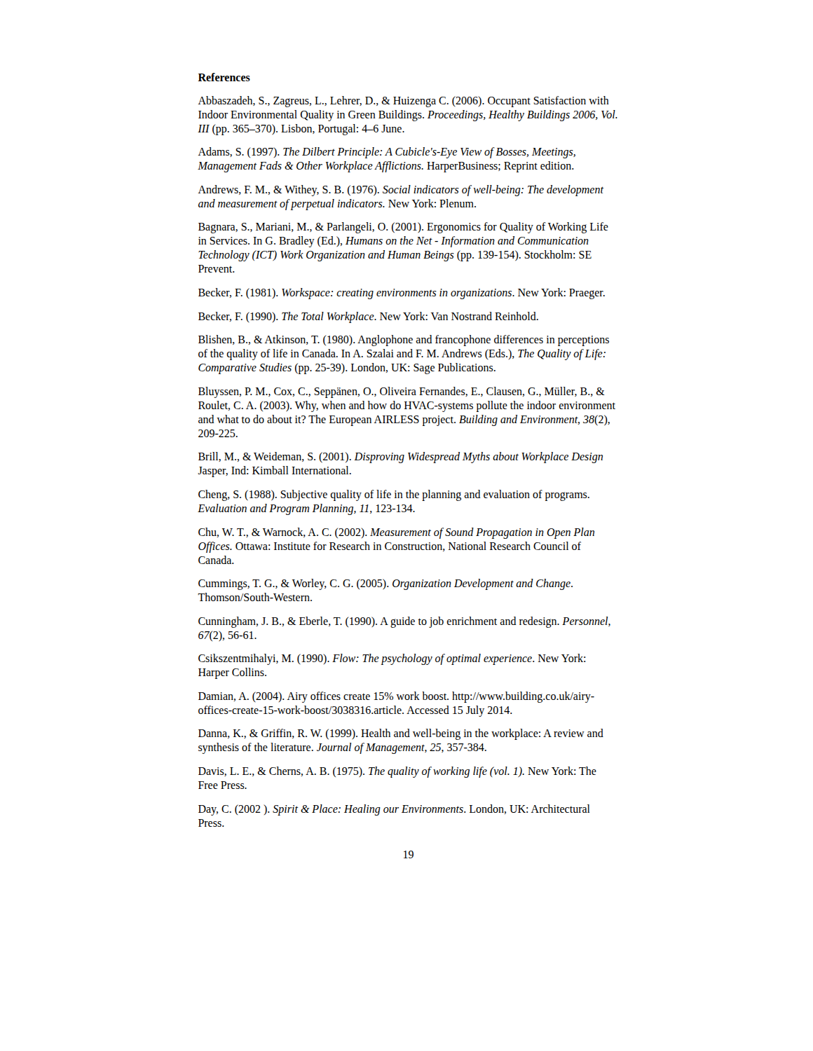References
Abbaszadeh, S., Zagreus, L., Lehrer, D., & Huizenga C. (2006). Occupant Satisfaction with Indoor Environmental Quality in Green Buildings. Proceedings, Healthy Buildings 2006, Vol. III (pp. 365–370). Lisbon, Portugal: 4–6 June.
Adams, S. (1997). The Dilbert Principle: A Cubicle's-Eye View of Bosses, Meetings, Management Fads & Other Workplace Afflictions. HarperBusiness; Reprint edition.
Andrews, F. M., & Withey, S. B. (1976). Social indicators of well-being: The development and measurement of perpetual indicators. New York: Plenum.
Bagnara, S., Mariani, M., & Parlangeli, O. (2001). Ergonomics for Quality of Working Life in Services. In G. Bradley (Ed.), Humans on the Net - Information and Communication Technology (ICT) Work Organization and Human Beings (pp. 139-154). Stockholm: SE Prevent.
Becker, F. (1981). Workspace: creating environments in organizations. New York: Praeger.
Becker, F. (1990). The Total Workplace. New York: Van Nostrand Reinhold.
Blishen, B., & Atkinson, T. (1980). Anglophone and francophone differences in perceptions of the quality of life in Canada. In A. Szalai and F. M. Andrews (Eds.), The Quality of Life: Comparative Studies (pp. 25-39). London, UK: Sage Publications.
Bluyssen, P. M., Cox, C., Seppänen, O., Oliveira Fernandes, E., Clausen, G., Müller, B., & Roulet, C. A. (2003). Why, when and how do HVAC-systems pollute the indoor environment and what to do about it? The European AIRLESS project. Building and Environment, 38(2), 209-225.
Brill, M., & Weideman, S. (2001). Disproving Widespread Myths about Workplace Design Jasper, Ind: Kimball International.
Cheng, S. (1988). Subjective quality of life in the planning and evaluation of programs. Evaluation and Program Planning, 11, 123-134.
Chu, W. T., & Warnock, A. C. (2002). Measurement of Sound Propagation in Open Plan Offices. Ottawa: Institute for Research in Construction, National Research Council of Canada.
Cummings, T. G., & Worley, C. G. (2005). Organization Development and Change. Thomson/South-Western.
Cunningham, J. B., & Eberle, T. (1990). A guide to job enrichment and redesign. Personnel, 67(2), 56-61.
Csikszentmihalyi, M. (1990). Flow: The psychology of optimal experience. New York: Harper Collins.
Damian, A. (2004). Airy offices create 15% work boost. http://www.building.co.uk/airy-offices-create-15-work-boost/3038316.article. Accessed 15 July 2014.
Danna, K., & Griffin, R. W. (1999). Health and well-being in the workplace: A review and synthesis of the literature. Journal of Management, 25, 357-384.
Davis, L. E., & Cherns, A. B. (1975). The quality of working life (vol. 1). New York: The Free Press.
Day, C. (2002 ). Spirit & Place: Healing our Environments. London, UK: Architectural Press.
19